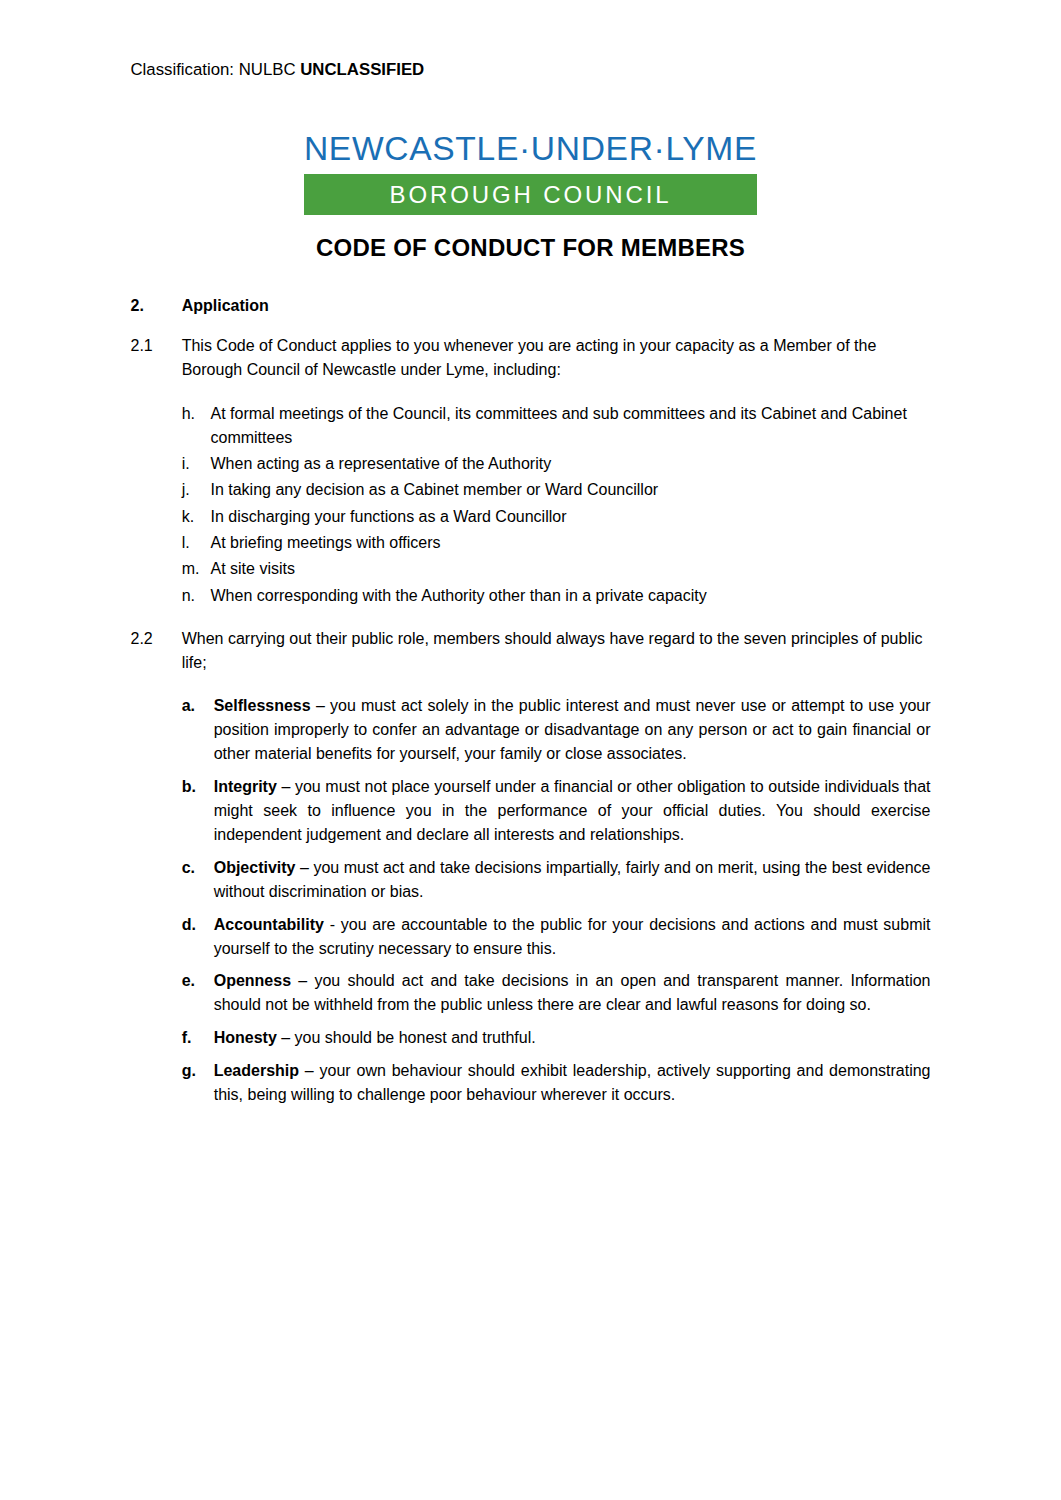Classification: NULBC UNCLASSIFIED
NEWCASTLE·UNDER·LYME BOROUGH COUNCIL
CODE OF CONDUCT FOR MEMBERS
2. Application
2.1
This Code of Conduct applies to you whenever you are acting in your capacity as a Member of the Borough Council of Newcastle under Lyme, including:
h. At formal meetings of the Council, its committees and sub committees and its Cabinet and Cabinet committees
i. When acting as a representative of the Authority
j. In taking any decision as a Cabinet member or Ward Councillor
k. In discharging your functions as a Ward Councillor
l. At briefing meetings with officers
m. At site visits
n. When corresponding with the Authority other than in a private capacity
2.2
When carrying out their public role, members should always have regard to the seven principles of public life;
a. Selflessness – you must act solely in the public interest and must never use or attempt to use your position improperly to confer an advantage or disadvantage on any person or act to gain financial or other material benefits for yourself, your family or close associates.
b. Integrity – you must not place yourself under a financial or other obligation to outside individuals that might seek to influence you in the performance of your official duties. You should exercise independent judgement and declare all interests and relationships.
c. Objectivity – you must act and take decisions impartially, fairly and on merit, using the best evidence without discrimination or bias.
d. Accountability - you are accountable to the public for your decisions and actions and must submit yourself to the scrutiny necessary to ensure this.
e. Openness – you should act and take decisions in an open and transparent manner. Information should not be withheld from the public unless there are clear and lawful reasons for doing so.
f. Honesty – you should be honest and truthful.
g. Leadership – your own behaviour should exhibit leadership, actively supporting and demonstrating this, being willing to challenge poor behaviour wherever it occurs.